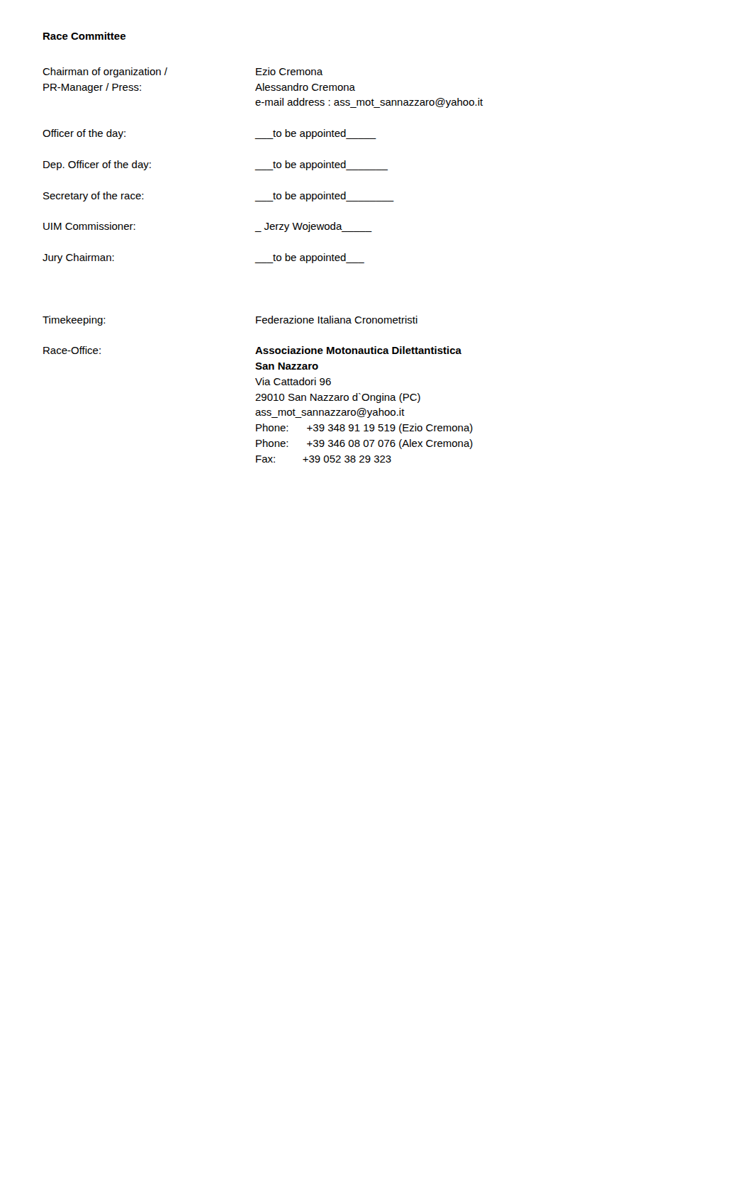Race Committee
| Chairman of organization / PR-Manager / Press: | Ezio Cremona Alessandro Cremona e-mail address : ass_mot_sannazzaro@yahoo.it |
| Officer of the day: | ___to be appointed_____ |
| Dep. Officer of the day: | ___to be appointed_______ |
| Secretary of the race: | ___to be appointed________ |
| UIM Commissioner: | _ Jerzy Wojewoda_____ |
| Jury Chairman: | ___to be appointed___ |
| Timekeeping: | Federazione Italiana Cronometristi |
| Race-Office: | Associazione Motonautica Dilettantistica San Nazzaro Via Cattadori 96 29010 San Nazzaro d`Ongina (PC) ass_mot_sannazzaro@yahoo.it Phone: +39 348 91 19 519 (Ezio Cremona) Phone: +39 346 08 07 076 (Alex Cremona) Fax: +39 052 38 29 323 |